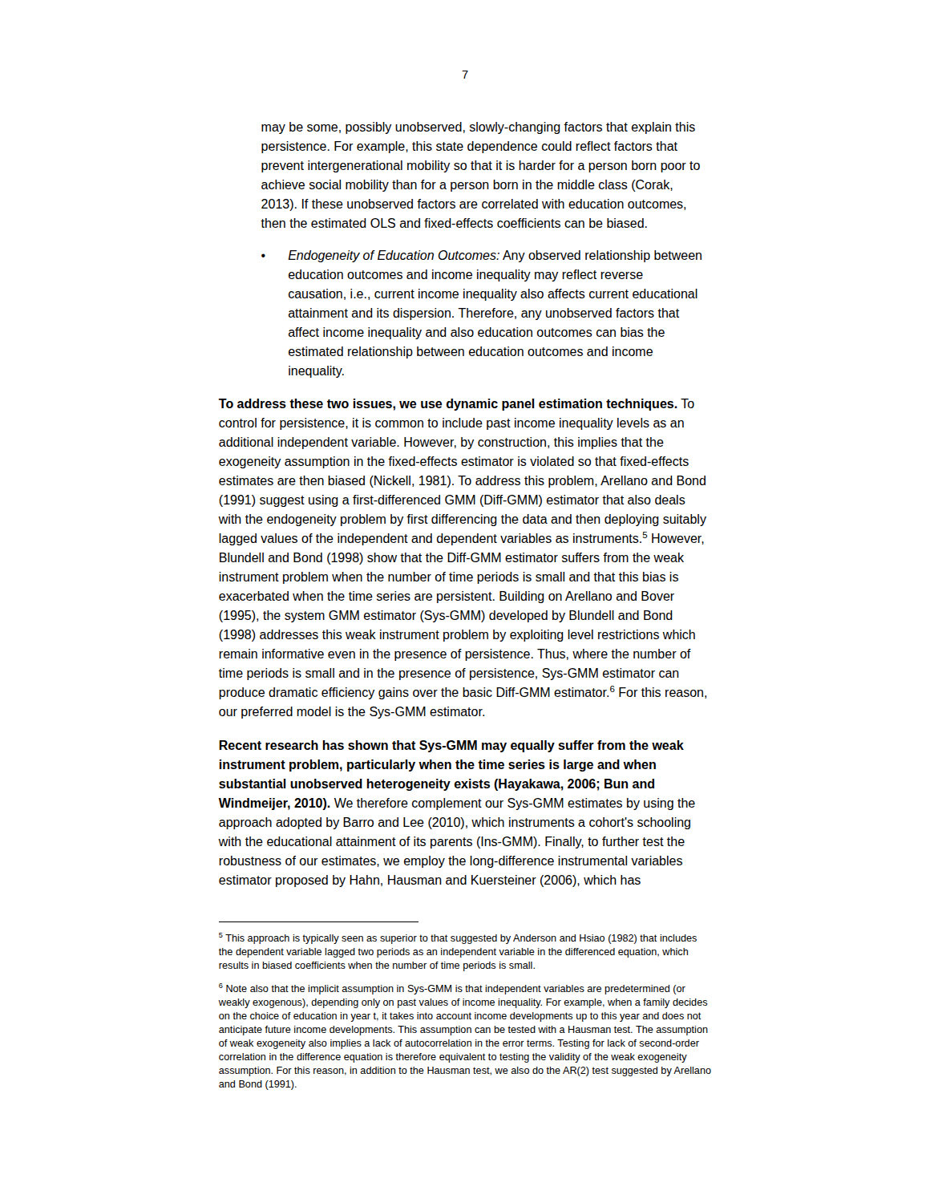7
may be some, possibly unobserved, slowly-changing factors that explain this persistence. For example, this state dependence could reflect factors that prevent intergenerational mobility so that it is harder for a person born poor to achieve social mobility than for a person born in the middle class (Corak, 2013). If these unobserved factors are correlated with education outcomes, then the estimated OLS and fixed-effects coefficients can be biased.
Endogeneity of Education Outcomes: Any observed relationship between education outcomes and income inequality may reflect reverse causation, i.e., current income inequality also affects current educational attainment and its dispersion. Therefore, any unobserved factors that affect income inequality and also education outcomes can bias the estimated relationship between education outcomes and income inequality.
To address these two issues, we use dynamic panel estimation techniques. To control for persistence, it is common to include past income inequality levels as an additional independent variable. However, by construction, this implies that the exogeneity assumption in the fixed-effects estimator is violated so that fixed-effects estimates are then biased (Nickell, 1981). To address this problem, Arellano and Bond (1991) suggest using a first-differenced GMM (Diff-GMM) estimator that also deals with the endogeneity problem by first differencing the data and then deploying suitably lagged values of the independent and dependent variables as instruments.5 However, Blundell and Bond (1998) show that the Diff-GMM estimator suffers from the weak instrument problem when the number of time periods is small and that this bias is exacerbated when the time series are persistent. Building on Arellano and Bover (1995), the system GMM estimator (Sys-GMM) developed by Blundell and Bond (1998) addresses this weak instrument problem by exploiting level restrictions which remain informative even in the presence of persistence. Thus, where the number of time periods is small and in the presence of persistence, Sys-GMM estimator can produce dramatic efficiency gains over the basic Diff-GMM estimator.6 For this reason, our preferred model is the Sys-GMM estimator.
Recent research has shown that Sys-GMM may equally suffer from the weak instrument problem, particularly when the time series is large and when substantial unobserved heterogeneity exists (Hayakawa, 2006; Bun and Windmeijer, 2010). We therefore complement our Sys-GMM estimates by using the approach adopted by Barro and Lee (2010), which instruments a cohort's schooling with the educational attainment of its parents (Ins-GMM). Finally, to further test the robustness of our estimates, we employ the long-difference instrumental variables estimator proposed by Hahn, Hausman and Kuersteiner (2006), which has
5 This approach is typically seen as superior to that suggested by Anderson and Hsiao (1982) that includes the dependent variable lagged two periods as an independent variable in the differenced equation, which results in biased coefficients when the number of time periods is small.
6 Note also that the implicit assumption in Sys-GMM is that independent variables are predetermined (or weakly exogenous), depending only on past values of income inequality. For example, when a family decides on the choice of education in year t, it takes into account income developments up to this year and does not anticipate future income developments. This assumption can be tested with a Hausman test. The assumption of weak exogeneity also implies a lack of autocorrelation in the error terms. Testing for lack of second-order correlation in the difference equation is therefore equivalent to testing the validity of the weak exogeneity assumption. For this reason, in addition to the Hausman test, we also do the AR(2) test suggested by Arellano and Bond (1991).